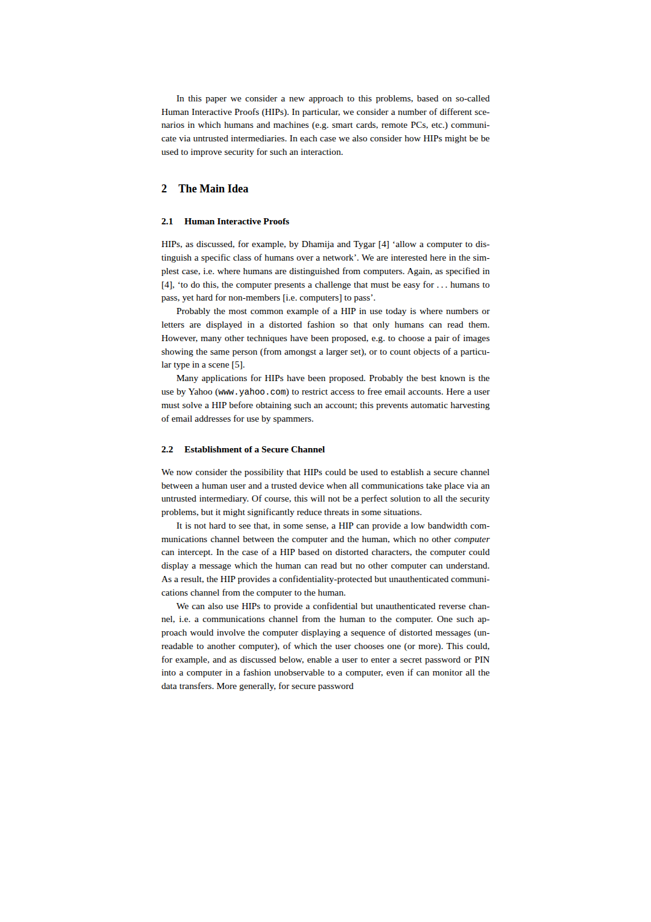In this paper we consider a new approach to this problems, based on so-called Human Interactive Proofs (HIPs). In particular, we consider a number of different scenarios in which humans and machines (e.g. smart cards, remote PCs, etc.) communicate via untrusted intermediaries. In each case we also consider how HIPs might be be used to improve security for such an interaction.
2 The Main Idea
2.1 Human Interactive Proofs
HIPs, as discussed, for example, by Dhamija and Tygar [4] ‘allow a computer to distinguish a specific class of humans over a network’. We are interested here in the simplest case, i.e. where humans are distinguished from computers. Again, as specified in [4], ‘to do this, the computer presents a challenge that must be easy for . . . humans to pass, yet hard for non-members [i.e. computers] to pass’.
Probably the most common example of a HIP in use today is where numbers or letters are displayed in a distorted fashion so that only humans can read them. However, many other techniques have been proposed, e.g. to choose a pair of images showing the same person (from amongst a larger set), or to count objects of a particular type in a scene [5].
Many applications for HIPs have been proposed. Probably the best known is the use by Yahoo (www.yahoo.com) to restrict access to free email accounts. Here a user must solve a HIP before obtaining such an account; this prevents automatic harvesting of email addresses for use by spammers.
2.2 Establishment of a Secure Channel
We now consider the possibility that HIPs could be used to establish a secure channel between a human user and a trusted device when all communications take place via an untrusted intermediary. Of course, this will not be a perfect solution to all the security problems, but it might significantly reduce threats in some situations.
It is not hard to see that, in some sense, a HIP can provide a low bandwidth communications channel between the computer and the human, which no other computer can intercept. In the case of a HIP based on distorted characters, the computer could display a message which the human can read but no other computer can understand. As a result, the HIP provides a confidentiality-protected but unauthenticated communications channel from the computer to the human.
We can also use HIPs to provide a confidential but unauthenticated reverse channel, i.e. a communications channel from the human to the computer. One such approach would involve the computer displaying a sequence of distorted messages (unreadable to another computer), of which the user chooses one (or more). This could, for example, and as discussed below, enable a user to enter a secret password or PIN into a computer in a fashion unobservable to a computer, even if can monitor all the data transfers. More generally, for secure password